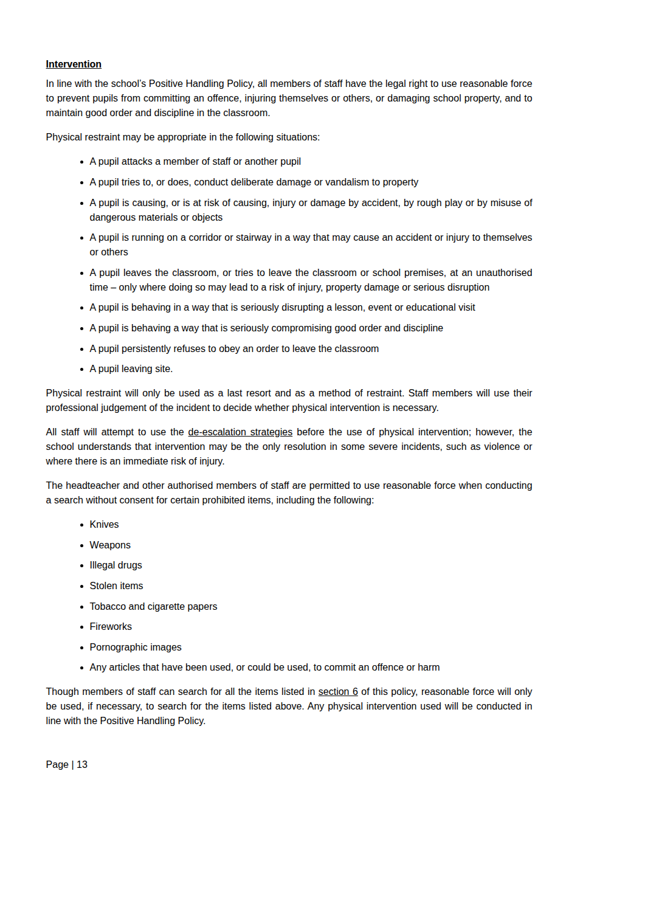Intervention
In line with the school’s Positive Handling Policy, all members of staff have the legal right to use reasonable force to prevent pupils from committing an offence, injuring themselves or others, or damaging school property, and to maintain good order and discipline in the classroom.
Physical restraint may be appropriate in the following situations:
A pupil attacks a member of staff or another pupil
A pupil tries to, or does, conduct deliberate damage or vandalism to property
A pupil is causing, or is at risk of causing, injury or damage by accident, by rough play or by misuse of dangerous materials or objects
A pupil is running on a corridor or stairway in a way that may cause an accident or injury to themselves or others
A pupil leaves the classroom, or tries to leave the classroom or school premises, at an unauthorised time – only where doing so may lead to a risk of injury, property damage or serious disruption
A pupil is behaving in a way that is seriously disrupting a lesson, event or educational visit
A pupil is behaving a way that is seriously compromising good order and discipline
A pupil persistently refuses to obey an order to leave the classroom
A pupil leaving site.
Physical restraint will only be used as a last resort and as a method of restraint. Staff members will use their professional judgement of the incident to decide whether physical intervention is necessary.
All staff will attempt to use the de-escalation strategies before the use of physical intervention; however, the school understands that intervention may be the only resolution in some severe incidents, such as violence or where there is an immediate risk of injury.
The headteacher and other authorised members of staff are permitted to use reasonable force when conducting a search without consent for certain prohibited items, including the following:
Knives
Weapons
Illegal drugs
Stolen items
Tobacco and cigarette papers
Fireworks
Pornographic images
Any articles that have been used, or could be used, to commit an offence or harm
Though members of staff can search for all the items listed in section 6 of this policy, reasonable force will only be used, if necessary, to search for the items listed above. Any physical intervention used will be conducted in line with the Positive Handling Policy.
Page | 13